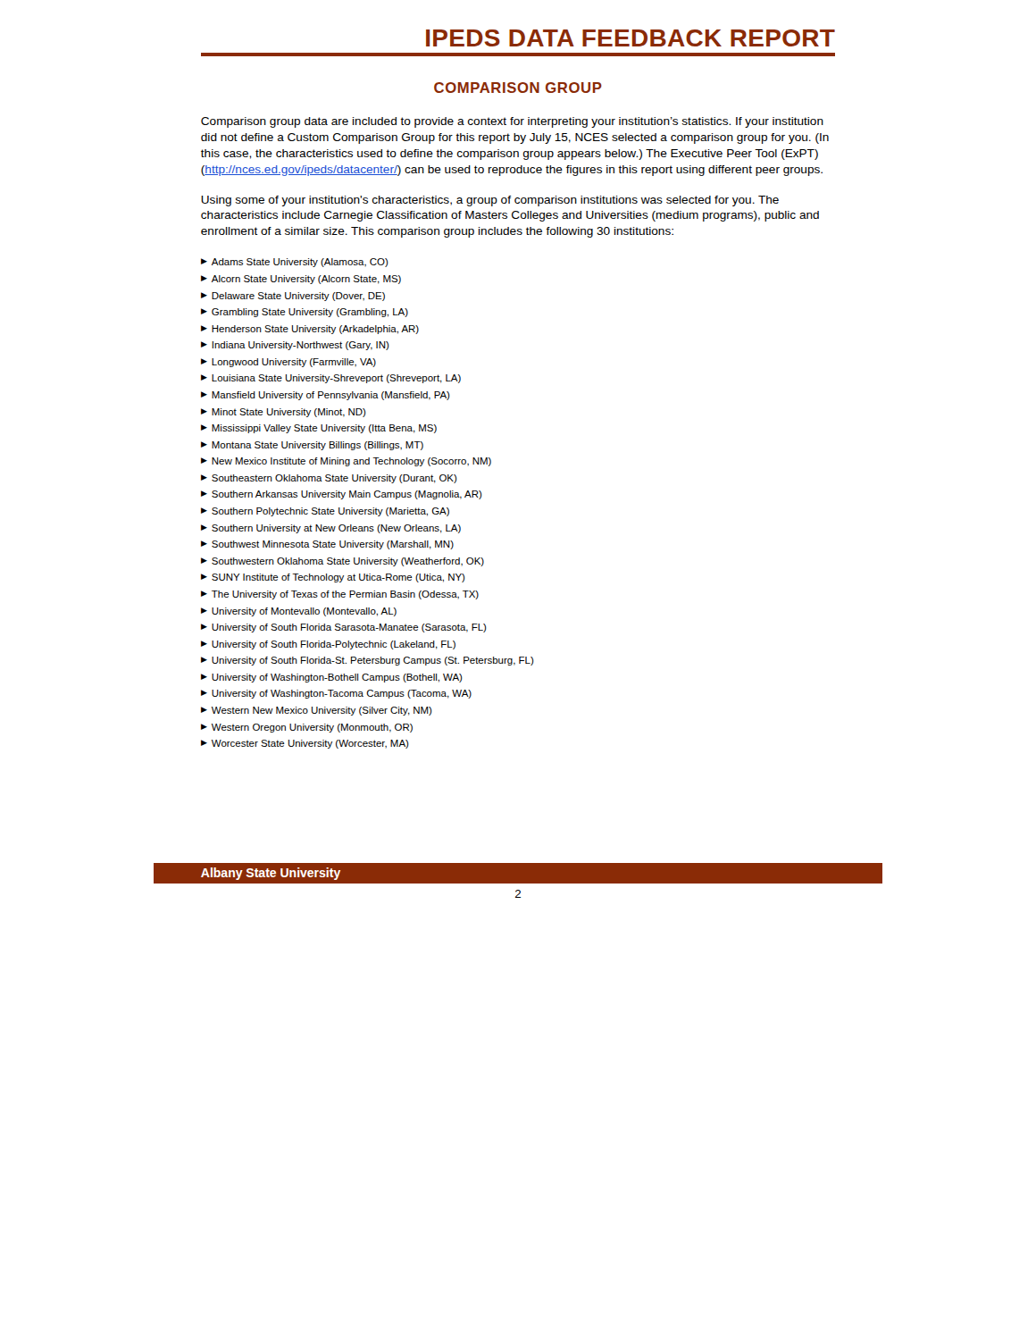IPEDS DATA FEEDBACK REPORT
COMPARISON GROUP
Comparison group data are included to provide a context for interpreting your institution’s statistics. If your institution did not define a Custom Comparison Group for this report by July 15, NCES selected a comparison group for you. (In this case, the characteristics used to define the comparison group appears below.) The Executive Peer Tool (ExPT)(http://nces.ed.gov/ipeds/datacenter/) can be used to reproduce the figures in this report using different peer groups.
Using some of your institution's characteristics, a group of comparison institutions was selected for you. The characteristics include Carnegie Classification of Masters Colleges and Universities (medium programs), public and enrollment of a similar size. This comparison group includes the following 30 institutions:
Adams State University (Alamosa, CO)
Alcorn State University (Alcorn State, MS)
Delaware State University (Dover, DE)
Grambling State University (Grambling, LA)
Henderson State University (Arkadelphia, AR)
Indiana University-Northwest (Gary, IN)
Longwood University (Farmville, VA)
Louisiana State University-Shreveport (Shreveport, LA)
Mansfield University of Pennsylvania (Mansfield, PA)
Minot State University (Minot, ND)
Mississippi Valley State University (Itta Bena, MS)
Montana State University Billings (Billings, MT)
New Mexico Institute of Mining and Technology (Socorro, NM)
Southeastern Oklahoma State University (Durant, OK)
Southern Arkansas University Main Campus (Magnolia, AR)
Southern Polytechnic State University (Marietta, GA)
Southern University at New Orleans (New Orleans, LA)
Southwest Minnesota State University (Marshall, MN)
Southwestern Oklahoma State University (Weatherford, OK)
SUNY Institute of Technology at Utica-Rome (Utica, NY)
The University of Texas of the Permian Basin (Odessa, TX)
University of Montevallo (Montevallo, AL)
University of South Florida Sarasota-Manatee (Sarasota, FL)
University of South Florida-Polytechnic (Lakeland, FL)
University of South Florida-St. Petersburg Campus (St. Petersburg, FL)
University of Washington-Bothell Campus (Bothell, WA)
University of Washington-Tacoma Campus (Tacoma, WA)
Western New Mexico University (Silver City, NM)
Western Oregon University (Monmouth, OR)
Worcester State University (Worcester, MA)
Albany State University
2